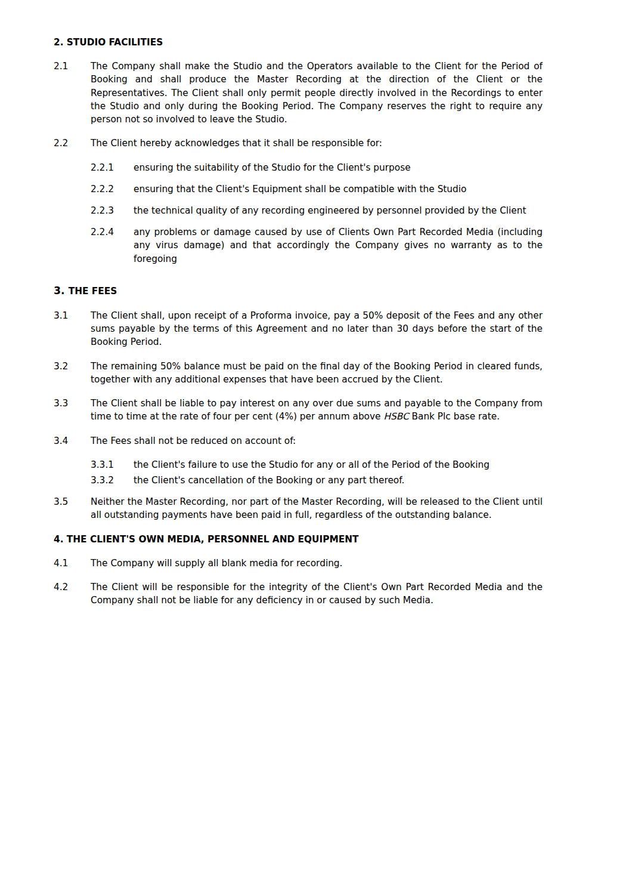2. STUDIO FACILITIES
2.1
The Company shall make the Studio and the Operators available to the Client for the Period of Booking and shall produce the Master Recording at the direction of the Client or the Representatives. The Client shall only permit people directly involved in the Recordings to enter the Studio and only during the Booking Period. The Company reserves the right to require any person not so involved to leave the Studio.
2.2
The Client hereby acknowledges that it shall be responsible for:
2.2.1
ensuring the suitability of the Studio for the Client's purpose
2.2.2
ensuring that the Client's Equipment shall be compatible with the Studio
2.2.3
the technical quality of any recording engineered by personnel provided by the Client
2.2.4
any problems or damage caused by use of Clients Own Part Recorded Media (including any virus damage) and that accordingly the Company gives no warranty as to the foregoing
3. THE FEES
3.1
The Client shall, upon receipt of a Proforma invoice, pay a 50% deposit of the Fees and any other sums payable by the terms of this Agreement and no later than 30 days before the start of the Booking Period.
3.2
The remaining 50% balance must be paid on the final day of the Booking Period in cleared funds, together with any additional expenses that have been accrued by the Client.
3.3
The Client shall be liable to pay interest on any over due sums and payable to the Company from time to time at the rate of four per cent (4%) per annum above HSBC Bank Plc base rate.
3.4
The Fees shall not be reduced on account of:
3.3.1
the Client's failure to use the Studio for any or all of the Period of the Booking
3.3.2
the Client's cancellation of the Booking or any part thereof.
3.5
Neither the Master Recording, nor part of the Master Recording, will be released to the Client until all outstanding payments have been paid in full, regardless of the outstanding balance.
4. THE CLIENT'S OWN MEDIA, PERSONNEL AND EQUIPMENT
4.1
The Company will supply all blank media for recording.
4.2
The Client will be responsible for the integrity of the Client's Own Part Recorded Media and the Company shall not be liable for any deficiency in or caused by such Media.